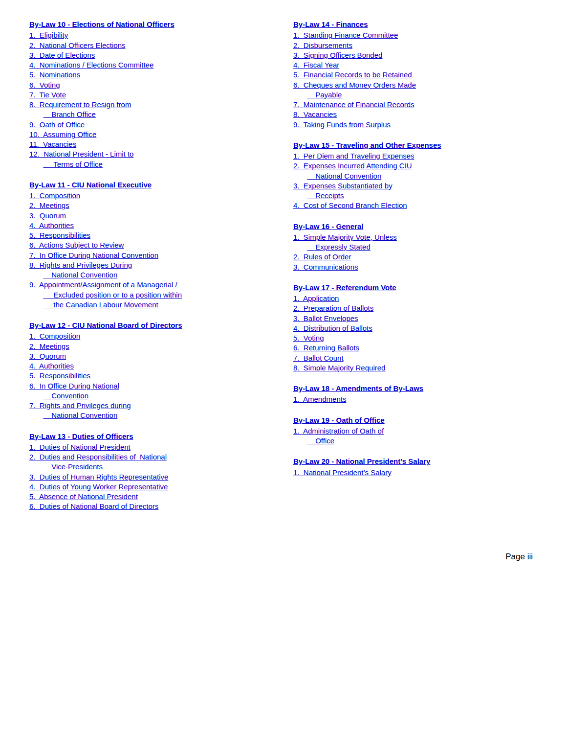By-Law 10 - Elections of National Officers
1. Eligibility
2. National Officers Elections
3. Date of Elections
4. Nominations / Elections Committee
5. Nominations
6. Voting
7. Tie Vote
8. Requirement to Resign from
Branch Office
9. Oath of Office
10. Assuming Office
11. Vacancies
12. National President - Limit to
Terms of Office
By-Law 11 - CIU National Executive
1. Composition
2. Meetings
3. Quorum
4. Authorities
5. Responsibilities
6. Actions Subject to Review
7. In Office During National Convention
8. Rights and Privileges During
National Convention
9. Appointment/Assignment of a Managerial /
Excluded position or to a position within
the Canadian Labour Movement
By-Law 12 - CIU National Board of Directors
1. Composition
2. Meetings
3. Quorum
4. Authorities
5. Responsibilities
6. In Office During National
Convention
7. Rights and Privileges during
National Convention
By-Law 13 - Duties of Officers
1. Duties of National President
2. Duties and Responsibilities of National
Vice-Presidents
3. Duties of Human Rights Representative
4. Duties of Young Worker Representative
5. Absence of National President
6. Duties of National Board of Directors
By-Law 14 - Finances
1. Standing Finance Committee
2. Disbursements
3. Signing Officers Bonded
4. Fiscal Year
5. Financial Records to be Retained
6. Cheques and Money Orders Made
Payable
7. Maintenance of Financial Records
8. Vacancies
9. Taking Funds from Surplus
By-Law 15 - Traveling and Other Expenses
1. Per Diem and Traveling Expenses
2. Expenses Incurred Attending CIU
National Convention
3. Expenses Substantiated by
Receipts
4. Cost of Second Branch Election
By-Law 16 - General
1. Simple Majority Vote, Unless
Expressly Stated
2. Rules of Order
3. Communications
By-Law 17 - Referendum Vote
1. Application
2. Preparation of Ballots
3. Ballot Envelopes
4. Distribution of Ballots
5. Voting
6. Returning Ballots
7. Ballot Count
8. Simple Majority Required
By-Law 18 - Amendments of By-Laws
1. Amendments
By-Law 19 - Oath of Office
1. Administration of Oath of
Office
By-Law 20 - National President’s Salary
1. National President’s Salary
Page iii